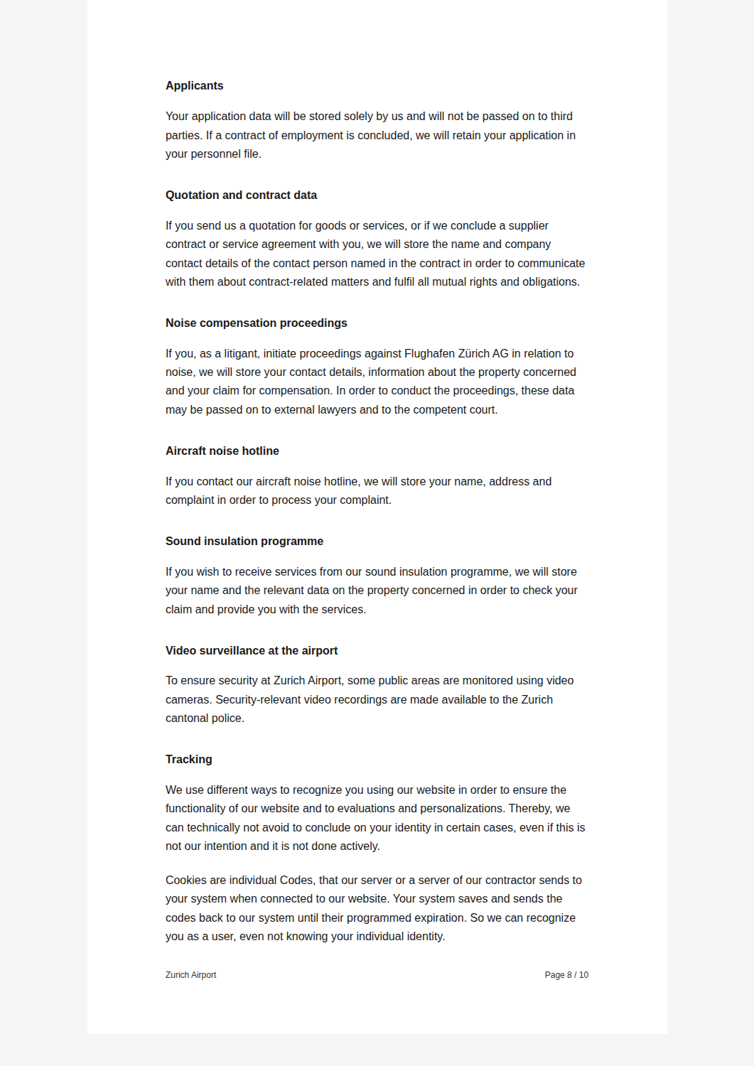Applicants
Your application data will be stored solely by us and will not be passed on to third parties. If a contract of employment is concluded, we will retain your application in your personnel file.
Quotation and contract data
If you send us a quotation for goods or services, or if we conclude a supplier contract or service agreement with you, we will store the name and company contact details of the contact person named in the contract in order to communicate with them about contract-related matters and fulfil all mutual rights and obligations.
Noise compensation proceedings
If you, as a litigant, initiate proceedings against Flughafen Zürich AG in relation to noise, we will store your contact details, information about the property concerned and your claim for compensation. In order to conduct the proceedings, these data may be passed on to external lawyers and to the competent court.
Aircraft noise hotline
If you contact our aircraft noise hotline, we will store your name, address and complaint in order to process your complaint.
Sound insulation programme
If you wish to receive services from our sound insulation programme, we will store your name and the relevant data on the property concerned in order to check your claim and provide you with the services.
Video surveillance at the airport
To ensure security at Zurich Airport, some public areas are monitored using video cameras. Security-relevant video recordings are made available to the Zurich cantonal police.
Tracking
We use different ways to recognize you using our website in order to ensure the functionality of our website and to evaluations and personalizations. Thereby, we can technically not avoid to conclude on your identity in certain cases, even if this is not our intention and it is not done actively.
Cookies are individual Codes, that our server or a server of our contractor sends to your system when connected to our website. Your system saves and sends the codes back to our system until their programmed expiration. So we can recognize you as a user, even not knowing your individual identity.
Zurich Airport Page 8 / 10